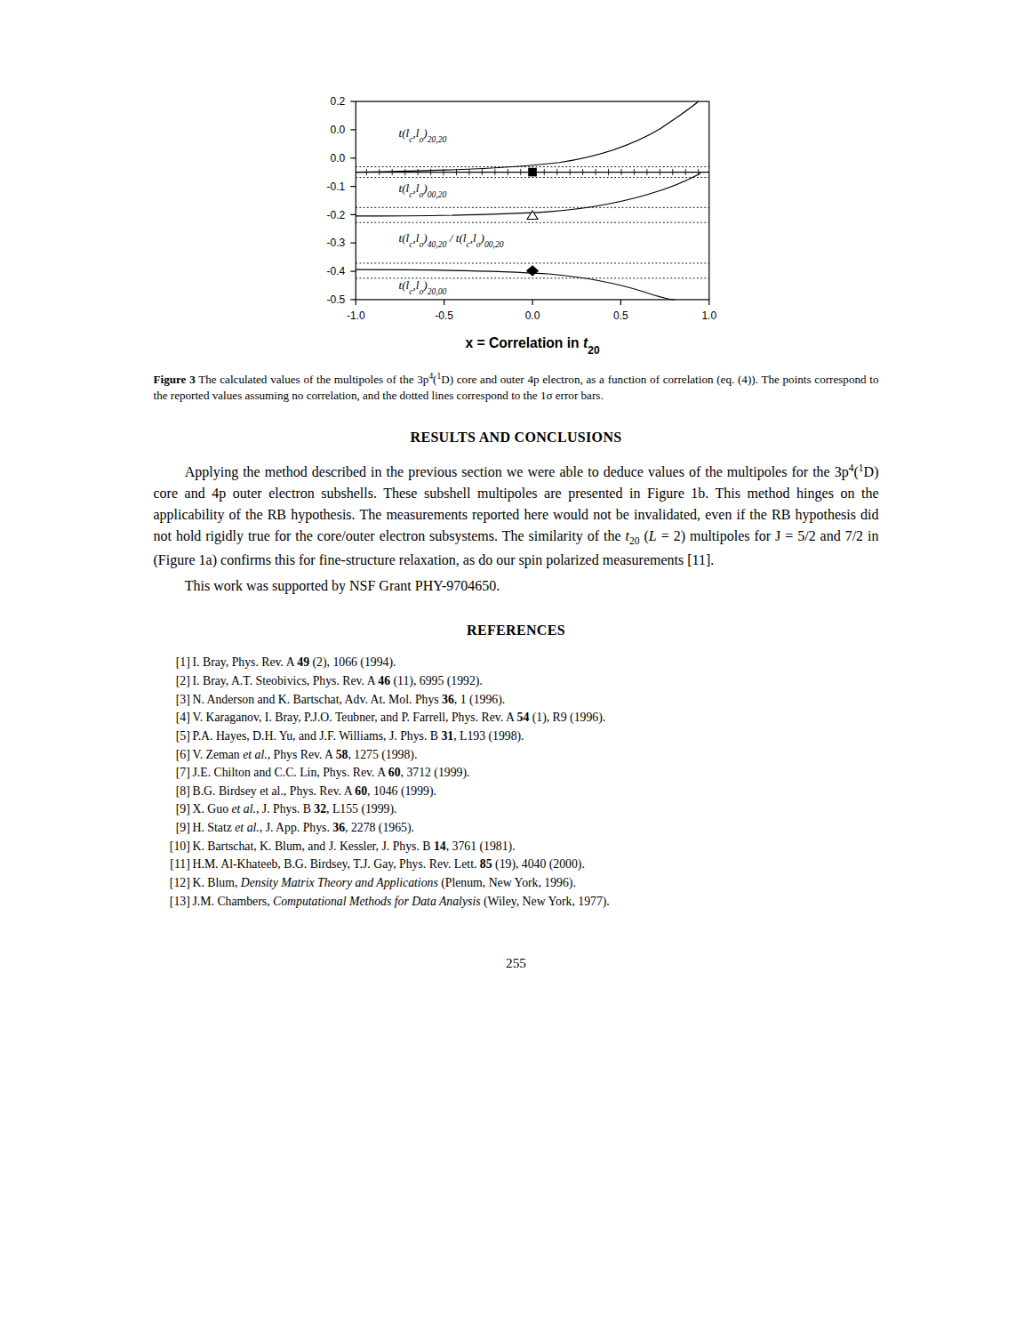0.2 0.0 0.0 -0.1 -0.2 -0.3 -0.4 -0.5 -1.0 -0.5 0.0 0.5 1.0 t(lc,lo)20,20 t(lc,lo)00,20 t(lc,lo)40,20 / t(lc,lo)00,20 t(lc,lo)20,00 x = Correlation in t20
Figure 3 The calculated values of the multipoles of the 3p4(1D) core and outer 4p electron, as a function of correlation (eq. (4)). The points correspond to the reported values assuming no correlation, and the dotted lines correspond to the 1σ error bars.
RESULTS AND CONCLUSIONS
Applying the method described in the previous section we were able to deduce values of the multipoles for the 3p4(1D) core and 4p outer electron subshells. These subshell multipoles are presented in Figure 1b. This method hinges on the applicability of the RB hypothesis. The measurements reported here would not be invalidated, even if the RB hypothesis did not hold rigidly true for the core/outer electron subsystems. The similarity of the t20 (L = 2) multipoles for J = 5/2 and 7/2 in (Figure 1a) confirms this for fine-structure relaxation, as do our spin polarized measurements [11].
This work was supported by NSF Grant PHY-9704650.
REFERENCES
[1] I. Bray, Phys. Rev. A 49 (2), 1066 (1994).
[2] I. Bray, A.T. Steobivics, Phys. Rev. A 46 (11), 6995 (1992).
[3] N. Anderson and K. Bartschat, Adv. At. Mol. Phys 36, 1 (1996).
[4] V. Karaganov, I. Bray, P.J.O. Teubner, and P. Farrell, Phys. Rev. A 54 (1), R9 (1996).
[5] P.A. Hayes, D.H. Yu, and J.F. Williams, J. Phys. B 31, L193 (1998).
[6] V. Zeman et al., Phys Rev. A 58, 1275 (1998).
[7] J.E. Chilton and C.C. Lin, Phys. Rev. A 60, 3712 (1999).
[8] B.G. Birdsey et al., Phys. Rev. A 60, 1046 (1999).
[9] X. Guo et al., J. Phys. B 32, L155 (1999).
[9] H. Statz et al., J. App. Phys. 36, 2278 (1965).
[10] K. Bartschat, K. Blum, and J. Kessler, J. Phys. B 14, 3761 (1981).
[11] H.M. Al-Khateeb, B.G. Birdsey, T.J. Gay, Phys. Rev. Lett. 85 (19), 4040 (2000).
[12] K. Blum, Density Matrix Theory and Applications (Plenum, New York, 1996).
[13] J.M. Chambers, Computational Methods for Data Analysis (Wiley, New York, 1977).
255